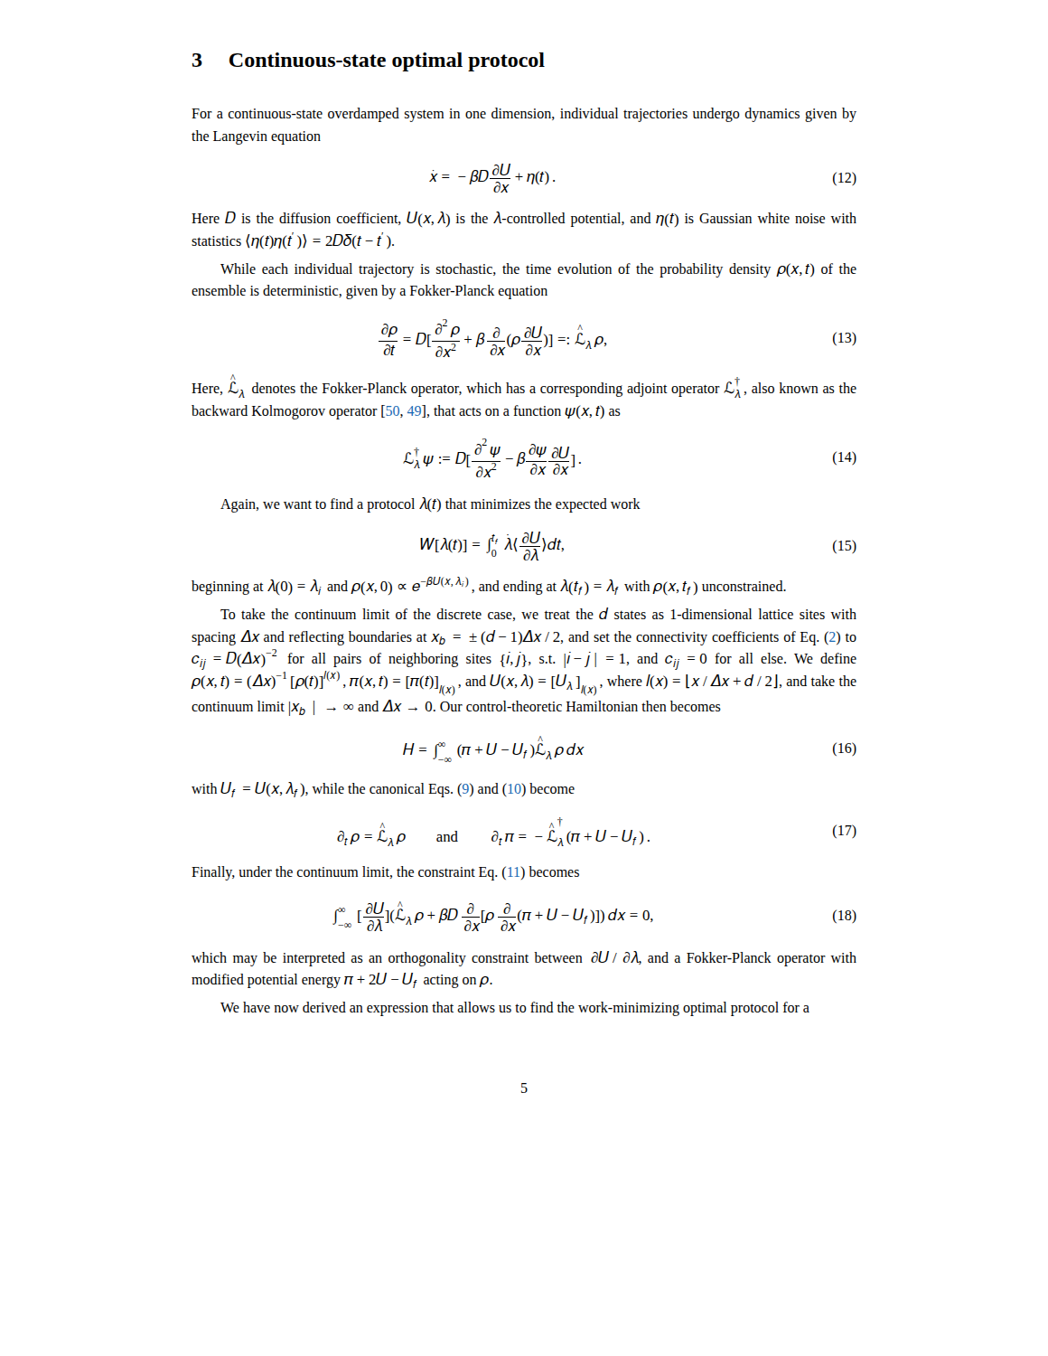3 Continuous-state optimal protocol
For a continuous-state overdamped system in one dimension, individual trajectories undergo dynamics given by the Langevin equation
x˙ = −βD ∂U∂x + η(t).
(12)
Here D is the diffusion coefficient, U(x,λ) is the λ-controlled potential, and η(t) is Gaussian white noise with statistics ⟨η(t)η(t′)⟩=2Dδ(t−t′).
While each individual trajectory is stochastic, the time evolution of the probability density ρ(x,t) of the ensemble is deterministic, given by a Fokker-Planck equation
∂ρ∂t = D [ ∂2ρ∂x2 + β ∂∂x ( ρ ∂U∂x ) ] =: ℒ^λ ρ,
(13)
Here, ℒ^λ denotes the Fokker-Planck operator, which has a corresponding adjoint operator ℒλ†, also known as the backward Kolmogorov operator [50, 49], that acts on a function ψ(x,t) as
ℒλ† ψ := D [ ∂2ψ∂x2 − β ∂ψ∂x ∂U∂x ] .
(14)
Again, we want to find a protocol λ(t) that minimizes the expected work
W[λ(t)] = ∫0tf λ˙ ⟨ ∂U∂λ ⟩ dt,
(15)
beginning at λ(0)=λi and ρ(x,0)∝e−βU(x,λi), and ending at λ(tf)=λf with ρ(x,tf) unconstrained.
To take the continuum limit of the discrete case, we treat the d states as 1-dimensional lattice sites with spacing Δx and reflecting boundaries at xb=±(d−1)Δx/2, and set the connectivity coefficients of Eq. (2) to cij=D(Δx)−2 for all pairs of neighboring sites {i,j}, s.t. |i−j|=1, and cij=0 for all else. We define ρ(x,t)=(Δx)−1[ρ(t)]l(x), π(x,t)=[π(t)]l(x), and U(x,λ)=[Uλ]l(x), where l(x)=⌊x/Δx+d/2⌋, and take the continuum limit |xb|→∞ and Δx→0. Our control-theoretic Hamiltonian then becomes
H = ∫−∞∞ (π+U−Uf) ℒ^λ ρ dx
(16)
with Uf=U(x,λf), while the canonical Eqs. (9) and (10) become
∂tρ = ℒ^λρ and ∂tπ = − ℒ^λ† (π+U−Uf) .
(17)
Finally, under the continuum limit, the constraint Eq. (11) becomes
∫−∞∞ [ ∂U∂λ ] ( ℒ^λρ + βD ∂∂x [ ρ ∂∂x (π+U−Uf) ] ) dx =0,
(18)
which may be interpreted as an orthogonality constraint between ∂U/∂λ, and a Fokker-Planck operator with modified potential energy π+2U−Uf acting on ρ.
We have now derived an expression that allows us to find the work-minimizing optimal protocol for a
5